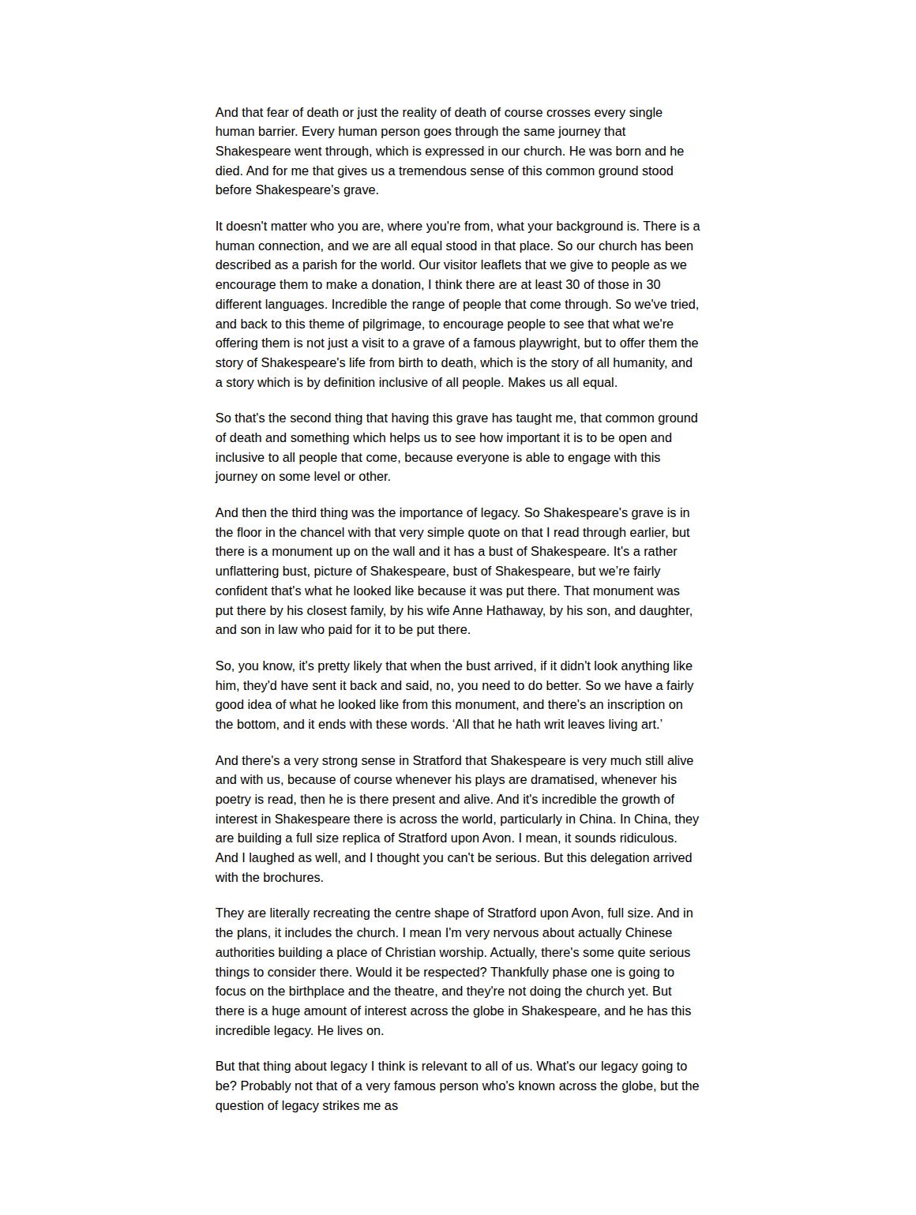And that fear of death or just the reality of death of course crosses every single human barrier. Every human person goes through the same journey that Shakespeare went through, which is expressed in our church. He was born and he died. And for me that gives us a tremendous sense of this common ground stood before Shakespeare's grave.
It doesn't matter who you are, where you're from, what your background is. There is a human connection, and we are all equal stood in that place. So our church has been described as a parish for the world. Our visitor leaflets that we give to people as we encourage them to make a donation, I think there are at least 30 of those in 30 different languages. Incredible the range of people that come through. So we've tried, and back to this theme of pilgrimage, to encourage people to see that what we're offering them is not just a visit to a grave of a famous playwright, but to offer them the story of Shakespeare's life from birth to death, which is the story of all humanity, and a story which is by definition inclusive of all people. Makes us all equal.
So that's the second thing that having this grave has taught me, that common ground of death and something which helps us to see how important it is to be open and inclusive to all people that come, because everyone is able to engage with this journey on some level or other.
And then the third thing was the importance of legacy. So Shakespeare's grave is in the floor in the chancel with that very simple quote on that I read through earlier, but there is a monument up on the wall and it has a bust of Shakespeare. It's a rather unflattering bust, picture of Shakespeare, bust of Shakespeare, but we’re fairly confident that's what he looked like because it was put there. That monument was put there by his closest family, by his wife Anne Hathaway, by his son, and daughter, and son in law who paid for it to be put there.
So, you know, it's pretty likely that when the bust arrived, if it didn't look anything like him, they'd have sent it back and said, no, you need to do better. So we have a fairly good idea of what he looked like from this monument, and there's an inscription on the bottom, and it ends with these words. ‘All that he hath writ leaves living art.’
And there's a very strong sense in Stratford that Shakespeare is very much still alive and with us, because of course whenever his plays are dramatised, whenever his poetry is read, then he is there present and alive. And it's incredible the growth of interest in Shakespeare there is across the world, particularly in China. In China, they are building a full size replica of Stratford upon Avon. I mean, it sounds ridiculous. And I laughed as well, and I thought you can't be serious. But this delegation arrived with the brochures.
They are literally recreating the centre shape of Stratford upon Avon, full size. And in the plans, it includes the church. I mean I'm very nervous about actually Chinese authorities building a place of Christian worship. Actually, there's some quite serious things to consider there. Would it be respected? Thankfully phase one is going to focus on the birthplace and the theatre, and they're not doing the church yet. But there is a huge amount of interest across the globe in Shakespeare, and he has this incredible legacy. He lives on.
But that thing about legacy I think is relevant to all of us. What's our legacy going to be? Probably not that of a very famous person who's known across the globe, but the question of legacy strikes me as